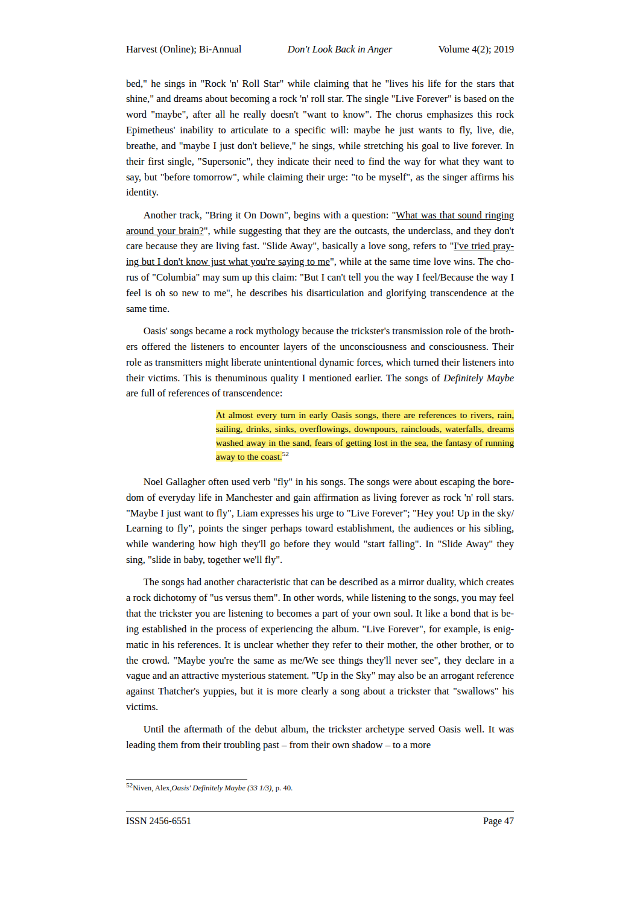Harvest (Online); Bi-Annual Don't Look Back in Anger Volume 4(2); 2019
bed," he sings in "Rock 'n' Roll Star" while claiming that he "lives his life for the stars that shine," and dreams about becoming a rock 'n' roll star. The single "Live Forever" is based on the word "maybe", after all he really doesn't "want to know". The chorus emphasizes this rock Epimetheus' inability to articulate to a specific will: maybe he just wants to fly, live, die, breathe, and "maybe I just don't believe," he sings, while stretching his goal to live forever. In their first single, "Supersonic", they indicate their need to find the way for what they want to say, but "before tomorrow", while claiming their urge: "to be myself", as the singer affirms his identity.
Another track, "Bring it On Down", begins with a question: "What was that sound ringing around your brain?", while suggesting that they are the outcasts, the underclass, and they don't care because they are living fast. "Slide Away", basically a love song, refers to "I've tried praying but I don't know just what you're saying to me", while at the same time love wins. The chorus of "Columbia" may sum up this claim: "But I can't tell you the way I feel/Because the way I feel is oh so new to me", he describes his disarticulation and glorifying transcendence at the same time.
Oasis' songs became a rock mythology because the trickster's transmission role of the brothers offered the listeners to encounter layers of the unconsciousness and consciousness. Their role as transmitters might liberate unintentional dynamic forces, which turned their listeners into their victims. This is thenuminous quality I mentioned earlier. The songs of Definitely Maybe are full of references of transcendence:
At almost every turn in early Oasis songs, there are references to rivers, rain, sailing, drinks, sinks, overflowings, downpours, rainclouds, waterfalls, dreams washed away in the sand, fears of getting lost in the sea, the fantasy of running away to the coast.52
Noel Gallagher often used verb "fly" in his songs. The songs were about escaping the boredom of everyday life in Manchester and gain affirmation as living forever as rock 'n' roll stars. "Maybe I just want to fly", Liam expresses his urge to "Live Forever"; "Hey you! Up in the sky/ Learning to fly", points the singer perhaps toward establishment, the audiences or his sibling, while wandering how high they'll go before they would "start falling". In "Slide Away" they sing, "slide in baby, together we'll fly".
The songs had another characteristic that can be described as a mirror duality, which creates a rock dichotomy of "us versus them". In other words, while listening to the songs, you may feel that the trickster you are listening to becomes a part of your own soul. It like a bond that is being established in the process of experiencing the album. "Live Forever", for example, is enigmatic in his references. It is unclear whether they refer to their mother, the other brother, or to the crowd. "Maybe you're the same as me/We see things they'll never see", they declare in a vague and an attractive mysterious statement. "Up in the Sky" may also be an arrogant reference against Thatcher's yuppies, but it is more clearly a song about a trickster that "swallows" his victims.
Until the aftermath of the debut album, the trickster archetype served Oasis well. It was leading them from their troubling past – from their own shadow – to a more
52Niven, Alex,Oasis' Definitely Maybe (33 1/3), p. 40.
ISSN 2456-6551 Page 47